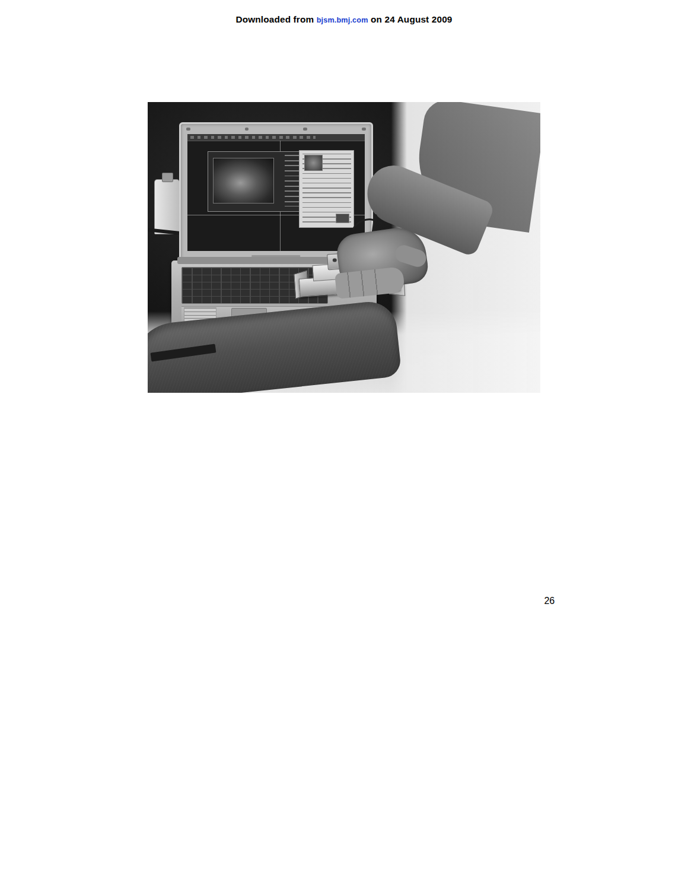Downloaded from bjsm.bmj.com on 24 August 2009
26